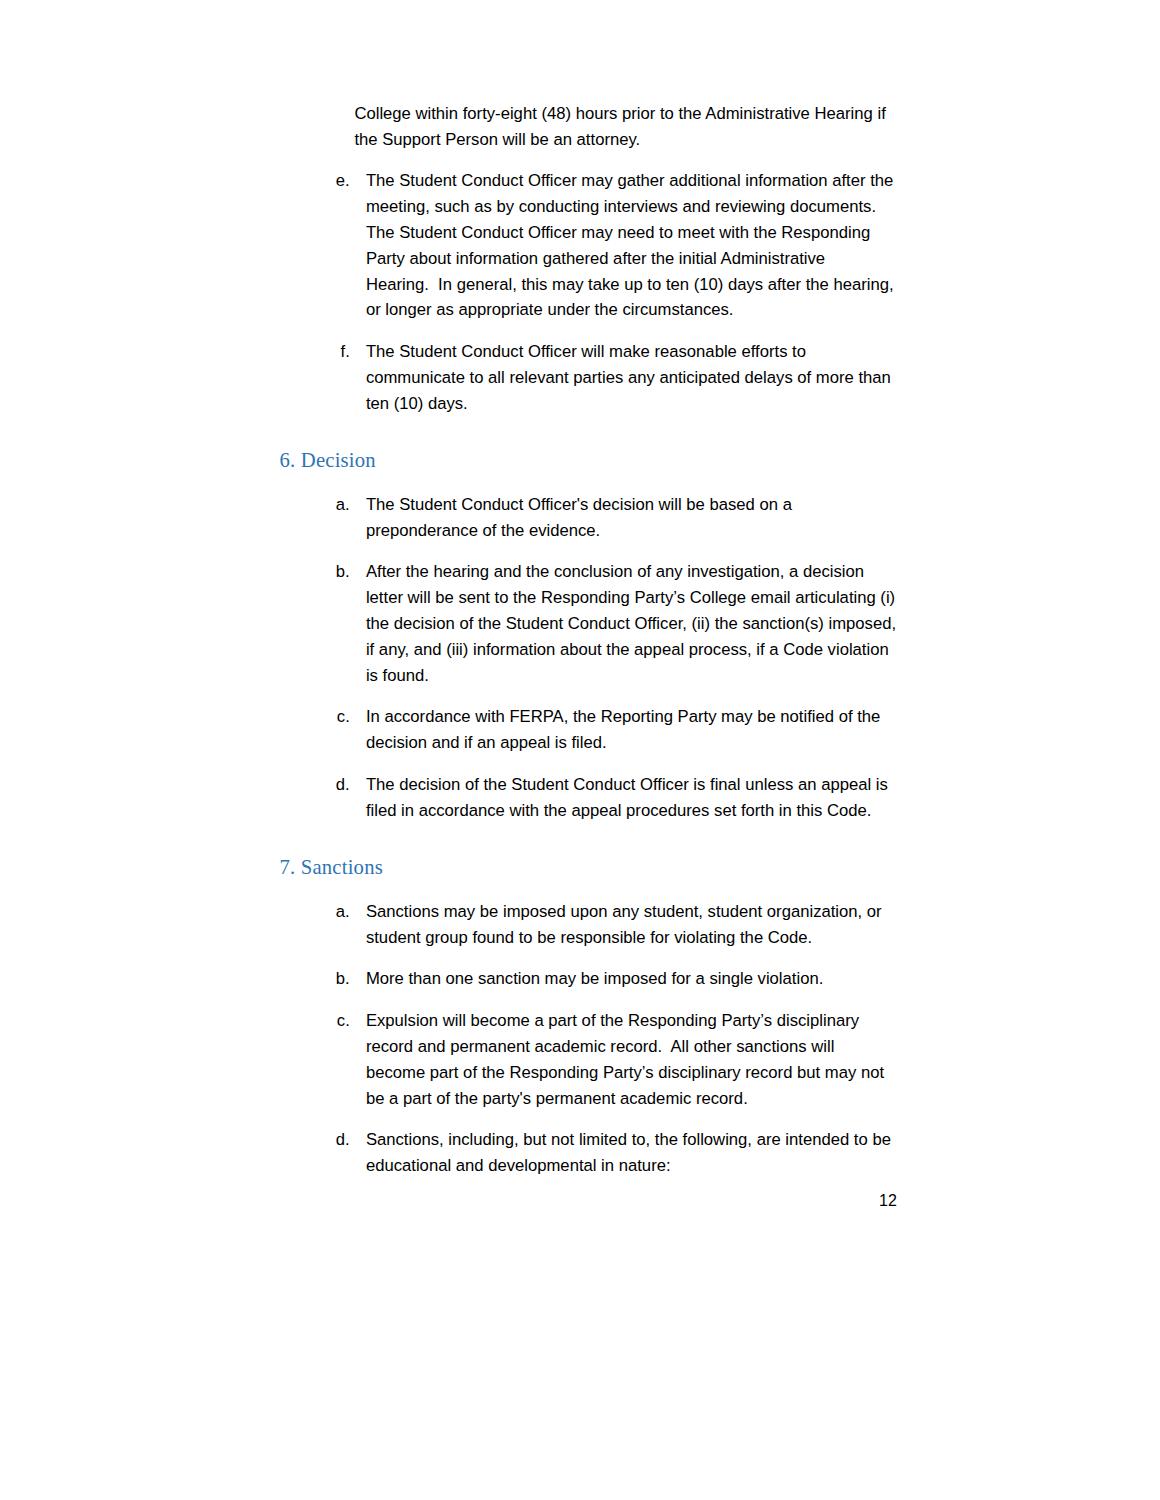College within forty-eight (48) hours prior to the Administrative Hearing if the Support Person will be an attorney.
The Student Conduct Officer may gather additional information after the meeting, such as by conducting interviews and reviewing documents. The Student Conduct Officer may need to meet with the Responding Party about information gathered after the initial Administrative Hearing. In general, this may take up to ten (10) days after the hearing, or longer as appropriate under the circumstances.
The Student Conduct Officer will make reasonable efforts to communicate to all relevant parties any anticipated delays of more than ten (10) days.
6. Decision
The Student Conduct Officer's decision will be based on a preponderance of the evidence.
After the hearing and the conclusion of any investigation, a decision letter will be sent to the Responding Party’s College email articulating (i) the decision of the Student Conduct Officer, (ii) the sanction(s) imposed, if any, and (iii) information about the appeal process, if a Code violation is found.
In accordance with FERPA, the Reporting Party may be notified of the decision and if an appeal is filed.
The decision of the Student Conduct Officer is final unless an appeal is filed in accordance with the appeal procedures set forth in this Code.
7. Sanctions
Sanctions may be imposed upon any student, student organization, or student group found to be responsible for violating the Code.
More than one sanction may be imposed for a single violation.
Expulsion will become a part of the Responding Party’s disciplinary record and permanent academic record. All other sanctions will become part of the Responding Party’s disciplinary record but may not be a part of the party's permanent academic record.
Sanctions, including, but not limited to, the following, are intended to be educational and developmental in nature:
12